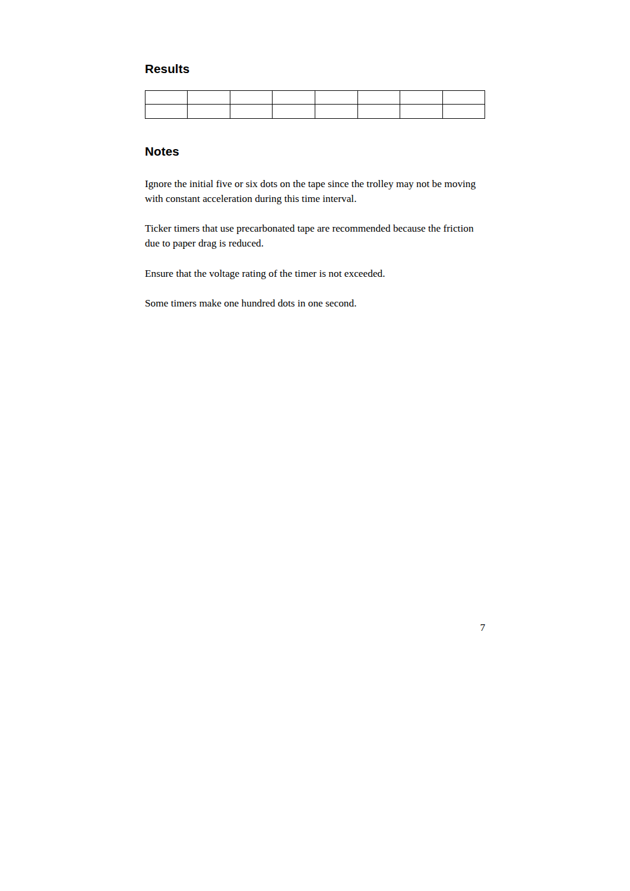Results
Notes
Ignore the initial five or six dots on the tape since the trolley may not be moving with constant acceleration during this time interval.
Ticker timers that use precarbonated tape are recommended because the friction due to paper drag is reduced.
Ensure that the voltage rating of the timer is not exceeded.
Some timers make one hundred dots in one second.
7